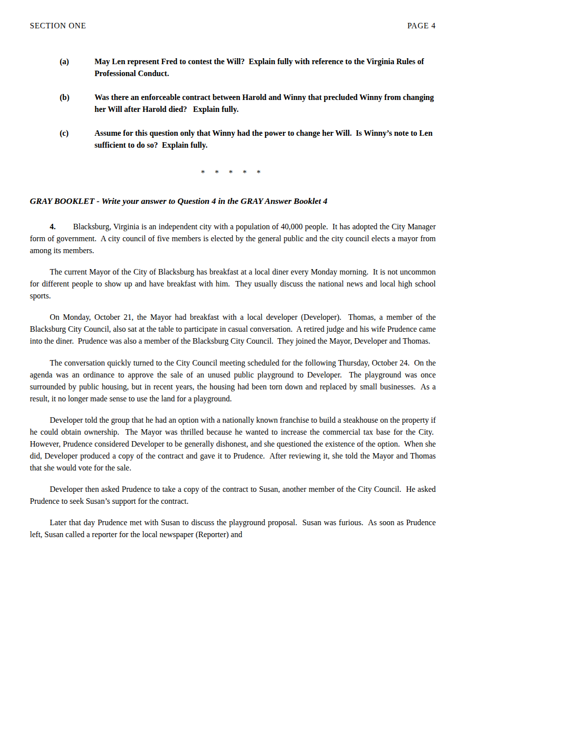SECTION ONE PAGE 4
(a) May Len represent Fred to contest the Will? Explain fully with reference to the Virginia Rules of Professional Conduct.
(b) Was there an enforceable contract between Harold and Winny that precluded Winny from changing her Will after Harold died? Explain fully.
(c) Assume for this question only that Winny had the power to change her Will. Is Winny’s note to Len sufficient to do so? Explain fully.
* * * * *
GRAY BOOKLET - Write your answer to Question 4 in the GRAY Answer Booklet 4
4. Blacksburg, Virginia is an independent city with a population of 40,000 people. It has adopted the City Manager form of government. A city council of five members is elected by the general public and the city council elects a mayor from among its members.
The current Mayor of the City of Blacksburg has breakfast at a local diner every Monday morning. It is not uncommon for different people to show up and have breakfast with him. They usually discuss the national news and local high school sports.
On Monday, October 21, the Mayor had breakfast with a local developer (Developer). Thomas, a member of the Blacksburg City Council, also sat at the table to participate in casual conversation. A retired judge and his wife Prudence came into the diner. Prudence was also a member of the Blacksburg City Council. They joined the Mayor, Developer and Thomas.
The conversation quickly turned to the City Council meeting scheduled for the following Thursday, October 24. On the agenda was an ordinance to approve the sale of an unused public playground to Developer. The playground was once surrounded by public housing, but in recent years, the housing had been torn down and replaced by small businesses. As a result, it no longer made sense to use the land for a playground.
Developer told the group that he had an option with a nationally known franchise to build a steakhouse on the property if he could obtain ownership. The Mayor was thrilled because he wanted to increase the commercial tax base for the City. However, Prudence considered Developer to be generally dishonest, and she questioned the existence of the option. When she did, Developer produced a copy of the contract and gave it to Prudence. After reviewing it, she told the Mayor and Thomas that she would vote for the sale.
Developer then asked Prudence to take a copy of the contract to Susan, another member of the City Council. He asked Prudence to seek Susan’s support for the contract.
Later that day Prudence met with Susan to discuss the playground proposal. Susan was furious. As soon as Prudence left, Susan called a reporter for the local newspaper (Reporter) and